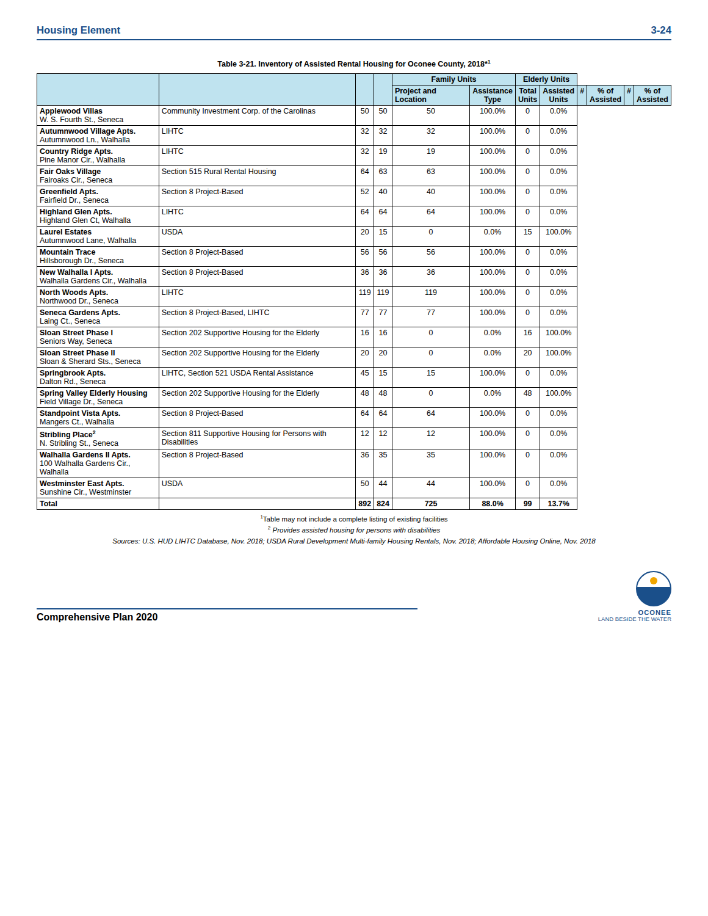Housing Element
3-24
Table 3-21. Inventory of Assisted Rental Housing for Oconee County, 2018* 1
| | | | | Family Units | Elderly Units |
| --- | --- | --- | --- | --- | --- |
| Project and Location | Assistance Type | Total Units | Assisted Units | # | % of Assisted | # | % of Assisted |
| Applewood Villas W. S. Fourth St., Seneca | Community Investment Corp. of the Carolinas | 50 | 50 | 50 | 100.0% | 0 | 0.0% |
| Autumnwood Village Apts. Autumnwood Ln., Walhalla | LIHTC | 32 | 32 | 32 | 100.0% | 0 | 0.0% |
| Country Ridge Apts. Pine Manor Cir., Walhalla | LIHTC | 32 | 19 | 19 | 100.0% | 0 | 0.0% |
| Fair Oaks Village Fairoaks Cir., Seneca | Section 515 Rural Rental Housing | 64 | 63 | 63 | 100.0% | 0 | 0.0% |
| Greenfield Apts. Fairfield Dr., Seneca | Section 8 Project-Based | 52 | 40 | 40 | 100.0% | 0 | 0.0% |
| Highland Glen Apts. Highland Glen Ct, Walhalla | LIHTC | 64 | 64 | 64 | 100.0% | 0 | 0.0% |
| Laurel Estates Autumnwood Lane, Walhalla | USDA | 20 | 15 | 0 | 0.0% | 15 | 100.0% |
| Mountain Trace Hillsborough Dr., Seneca | Section 8 Project-Based | 56 | 56 | 56 | 100.0% | 0 | 0.0% |
| New Walhalla I Apts. Walhalla Gardens Cir., Walhalla | Section 8 Project-Based | 36 | 36 | 36 | 100.0% | 0 | 0.0% |
| North Woods Apts. Northwood Dr., Seneca | LIHTC | 119 | 119 | 119 | 100.0% | 0 | 0.0% |
| Seneca Gardens Apts. Laing Ct., Seneca | Section 8 Project-Based, LIHTC | 77 | 77 | 77 | 100.0% | 0 | 0.0% |
| Sloan Street Phase I Seniors Way, Seneca | Section 202 Supportive Housing for the Elderly | 16 | 16 | 0 | 0.0% | 16 | 100.0% |
| Sloan Street Phase II Sloan & Sherard Sts., Seneca | Section 202 Supportive Housing for the Elderly | 20 | 20 | 0 | 0.0% | 20 | 100.0% |
| Springbrook Apts. Dalton Rd., Seneca | LIHTC, Section 521 USDA Rental Assistance | 45 | 15 | 15 | 100.0% | 0 | 0.0% |
| Spring Valley Elderly Housing Field Village Dr., Seneca | Section 202 Supportive Housing for the Elderly | 48 | 48 | 0 | 0.0% | 48 | 100.0% |
| Standpoint Vista Apts. Mangers Ct., Walhalla | Section 8 Project-Based | 64 | 64 | 64 | 100.0% | 0 | 0.0% |
| Stribling Place 2 N. Stribling St., Seneca | Section 811 Supportive Housing for Persons with Disabilities | 12 | 12 | 12 | 100.0% | 0 | 0.0% |
| Walhalla Gardens II Apts. 100 Walhalla Gardens Cir., Walhalla | Section 8 Project-Based | 36 | 35 | 35 | 100.0% | 0 | 0.0% |
| Westminster East Apts. Sunshine Cir., Westminster | USDA | 50 | 44 | 44 | 100.0% | 0 | 0.0% |
| Total | | 892 | 824 | 725 | 88.0% | 99 | 13.7% |
1Table may not include a complete listing of existing facilities
2 Provides assisted housing for persons with disabilities
Sources: U.S. HUD LIHTC Database, Nov. 2018; USDA Rural Development Multi-family Housing Rentals, Nov. 2018; Affordable Housing Online, Nov. 2018
Comprehensive Plan 2020
OCONEE
LAND BESIDE THE WATER